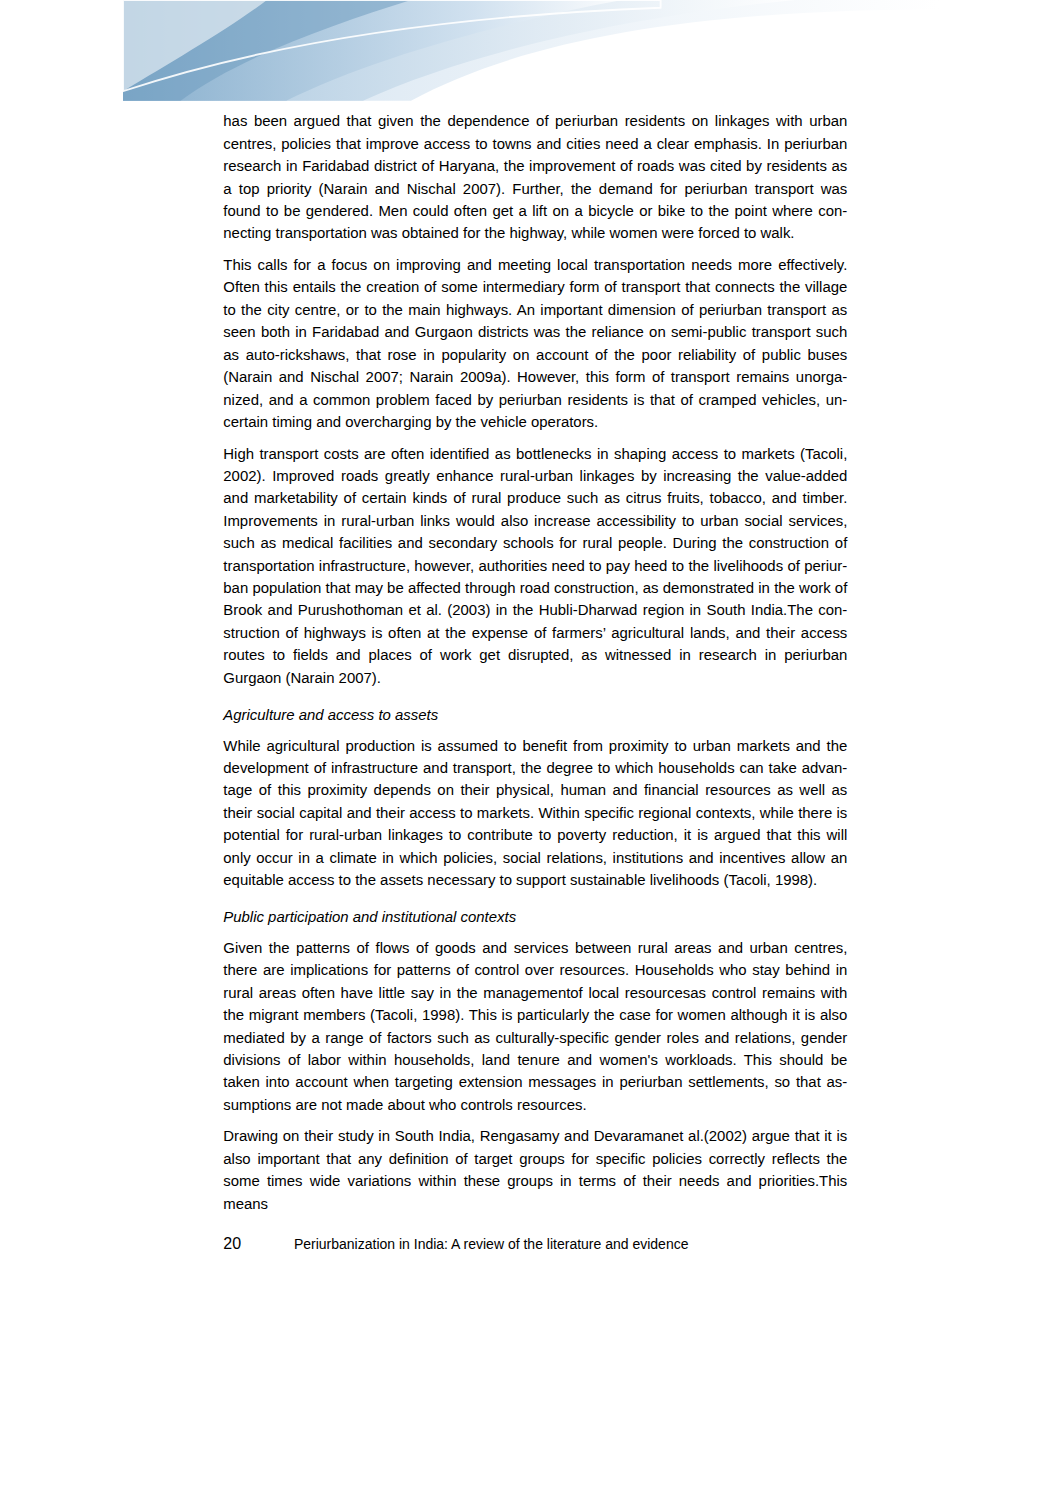has been argued that given the dependence of periurban residents on linkages with urban centres, policies that improve access to towns and cities need a clear emphasis. In periurban research in Faridabad district of Haryana, the improvement of roads was cited by residents as a top priority (Narain and Nischal 2007). Further, the demand for periurban transport was found to be gendered. Men could often get a lift on a bicycle or bike to the point where connecting transportation was obtained for the highway, while women were forced to walk.
This calls for a focus on improving and meeting local transportation needs more effectively. Often this entails the creation of some intermediary form of transport that connects the village to the city centre, or to the main highways. An important dimension of periurban transport as seen both in Faridabad and Gurgaon districts was the reliance on semi-public transport such as auto-rickshaws, that rose in popularity on account of the poor reliability of public buses (Narain and Nischal 2007; Narain 2009a). However, this form of transport remains unorganized, and a common problem faced by periurban residents is that of cramped vehicles, uncertain timing and overcharging by the vehicle operators.
High transport costs are often identified as bottlenecks in shaping access to markets (Tacoli, 2002). Improved roads greatly enhance rural-urban linkages by increasing the value-added and marketability of certain kinds of rural produce such as citrus fruits, tobacco, and timber. Improvements in rural-urban links would also increase accessibility to urban social services, such as medical facilities and secondary schools for rural people. During the construction of transportation infrastructure, however, authorities need to pay heed to the livelihoods of periurban population that may be affected through road construction, as demonstrated in the work of Brook and Purushothoman et al. (2003) in the Hubli-Dharwad region in South India.The construction of highways is often at the expense of farmers’ agricultural lands, and their access routes to fields and places of work get disrupted, as witnessed in research in periurban Gurgaon (Narain 2007).
Agriculture and access to assets
While agricultural production is assumed to benefit from proximity to urban markets and the development of infrastructure and transport, the degree to which households can take advantage of this proximity depends on their physical, human and financial resources as well as their social capital and their access to markets. Within specific regional contexts, while there is potential for rural-urban linkages to contribute to poverty reduction, it is argued that this will only occur in a climate in which policies, social relations, institutions and incentives allow an equitable access to the assets necessary to support sustainable livelihoods (Tacoli, 1998).
Public participation and institutional contexts
Given the patterns of flows of goods and services between rural areas and urban centres, there are implications for patterns of control over resources. Households who stay behind in rural areas often have little say in the managementof local resourcesas control remains with the migrant members (Tacoli, 1998). This is particularly the case for women although it is also mediated by a range of factors such as culturally-specific gender roles and relations, gender divisions of labor within households, land tenure and women's workloads. This should be taken into account when targeting extension messages in periurban settlements, so that assumptions are not made about who controls resources.
Drawing on their study in South India, Rengasamy and Devaramanet al.(2002) argue that it is also important that any definition of target groups for specific policies correctly reflects the some times wide variations within these groups in terms of their needs and priorities.This means
20 Periurbanization in India: A review of the literature and evidence